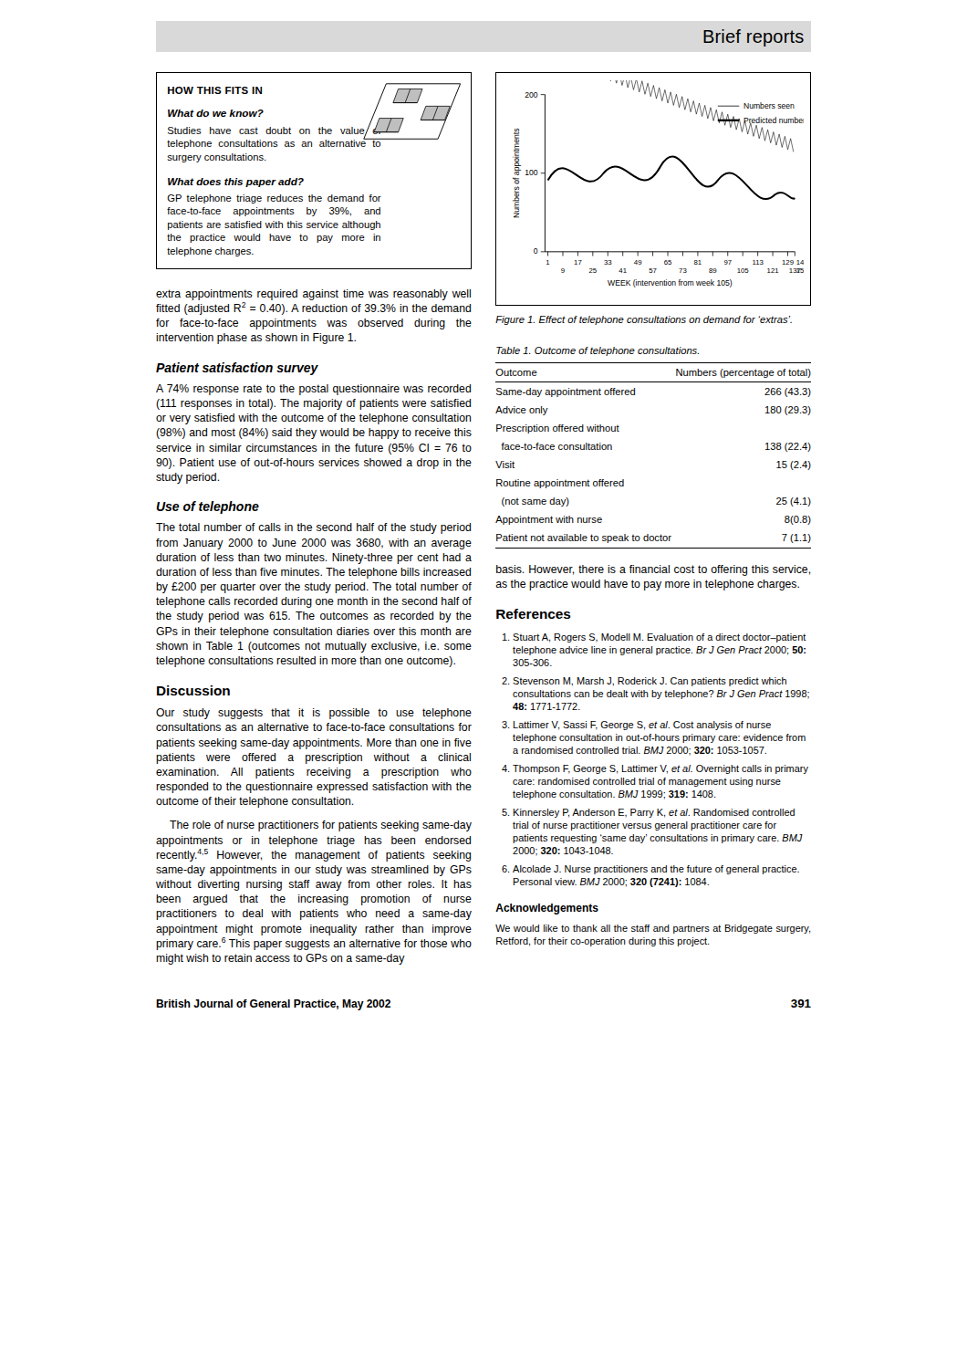Brief reports
HOW THIS FITS IN
What do we know?
Studies have cast doubt on the value of telephone consultations as an alternative to surgery consultations.
What does this paper add?
GP telephone triage reduces the demand for face-to-face appointments by 39%, and patients are satisfied with this service although the practice would have to pay more in telephone charges.
extra appointments required against time was reasonably well fitted (adjusted R2 = 0.40). A reduction of 39.3% in the demand for face-to-face appointments was observed during the intervention phase as shown in Figure 1.
Patient satisfaction survey
A 74% response rate to the postal questionnaire was recorded (111 responses in total). The majority of patients were satisfied or very satisfied with the outcome of the telephone consultation (98%) and most (84%) said they would be happy to receive this service in similar circumstances in the future (95% CI = 76 to 90). Patient use of out-of-hours services showed a drop in the study period.
Use of telephone
The total number of calls in the second half of the study period from January 2000 to June 2000 was 3680, with an average duration of less than two minutes. Ninety-three per cent had a duration of less than five minutes. The telephone bills increased by £200 per quarter over the study period. The total number of telephone calls recorded during one month in the second half of the study period was 615. The outcomes as recorded by the GPs in their telephone consultation diaries over this month are shown in Table 1 (outcomes not mutually exclusive, i.e. some telephone consultations resulted in more than one outcome).
Discussion
Our study suggests that it is possible to use telephone consultations as an alternative to face-to-face consultations for patients seeking same-day appointments. More than one in five patients were offered a prescription without a clinical examination. All patients receiving a prescription who responded to the questionnaire expressed satisfaction with the outcome of their telephone consultation.
The role of nurse practitioners for patients seeking same-day appointments or in telephone triage has been endorsed recently.4,5 However, the management of patients seeking same-day appointments in our study was streamlined by GPs without diverting nursing staff away from other roles. It has been argued that the increasing promotion of nurse practitioners to deal with patients who need a same-day appointment might promote inequality rather than improve primary care.6 This paper suggests an alternative for those who might wish to retain access to GPs on a same-day
0 100 200 Numbers of appointments 1 17 33 49 65 81 97 113 129 9 25 41 57 73 89 105 121 137 145 153 WEEK (intervention from week 105) Numbers seen Predicted numbers
Figure 1. Effect of telephone consultations on demand for ‘extras’.
Table 1. Outcome of telephone consultations.
| Outcome | Numbers (percentage of total) |
| --- | --- |
| Same-day appointment offered | 266 (43.3) |
| Advice only | 180 (29.3) |
| Prescription offered without | |
| face-to-face consultation | 138 (22.4) |
| Visit | 15 (2.4) |
| Routine appointment offered | |
| (not same day) | 25 (4.1) |
| Appointment with nurse | 8(0.8) |
| Patient not available to speak to doctor | 7 (1.1) |
basis. However, there is a financial cost to offering this service, as the practice would have to pay more in telephone charges.
References
Stuart A, Rogers S, Modell M. Evaluation of a direct doctor–patient telephone advice line in general practice. Br J Gen Pract 2000; 50: 305-306.
Stevenson M, Marsh J, Roderick J. Can patients predict which consultations can be dealt with by telephone? Br J Gen Pract 1998; 48: 1771-1772.
Lattimer V, Sassi F, George S, et al. Cost analysis of nurse telephone consultation in out-of-hours primary care: evidence from a randomised controlled trial. BMJ 2000; 320: 1053-1057.
Thompson F, George S, Lattimer V, et al. Overnight calls in primary care: randomised controlled trial of management using nurse telephone consultation. BMJ 1999; 319: 1408.
Kinnersley P, Anderson E, Parry K, et al. Randomised controlled trial of nurse practitioner versus general practitioner care for patients requesting ‘same day’ consultations in primary care. BMJ 2000; 320: 1043-1048.
Alcolade J. Nurse practitioners and the future of general practice. Personal view. BMJ 2000; 320 (7241): 1084.
Acknowledgements
We would like to thank all the staff and partners at Bridgegate surgery, Retford, for their co-operation during this project.
British Journal of General Practice, May 2002
391